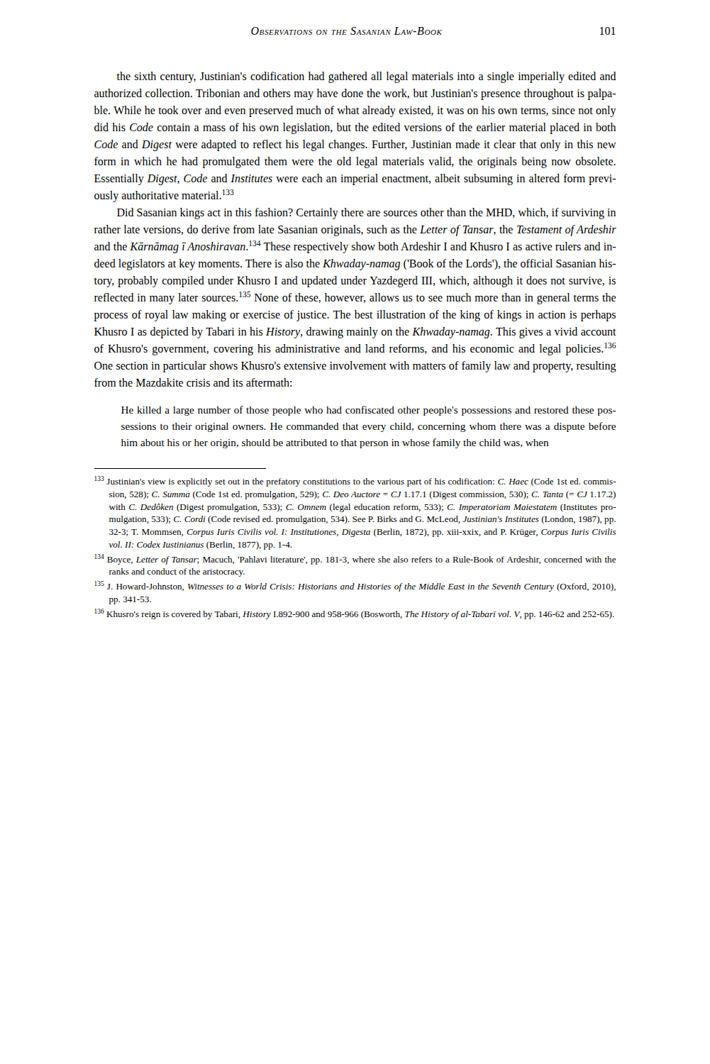Observations on the Sasanian Law-Book 101
the sixth century, Justinian's codification had gathered all legal materials into a single imperially edited and authorized collection. Tribonian and others may have done the work, but Justinian's presence throughout is palpable. While he took over and even preserved much of what already existed, it was on his own terms, since not only did his Code contain a mass of his own legislation, but the edited versions of the earlier material placed in both Code and Digest were adapted to reflect his legal changes. Further, Justinian made it clear that only in this new form in which he had promulgated them were the old legal materials valid, the originals being now obsolete. Essentially Digest, Code and Institutes were each an imperial enactment, albeit subsuming in altered form previously authoritative material.133
Did Sasanian kings act in this fashion? Certainly there are sources other than the MHD, which, if surviving in rather late versions, do derive from late Sasanian originals, such as the Letter of Tansar, the Testament of Ardeshir and the Kārnāmag ī Anoshiravan.134 These respectively show both Ardeshir I and Khusro I as active rulers and indeed legislators at key moments. There is also the Khwaday-namag ('Book of the Lords'), the official Sasanian history, probably compiled under Khusro I and updated under Yazdegerd III, which, although it does not survive, is reflected in many later sources.135 None of these, however, allows us to see much more than in general terms the process of royal law making or exercise of justice. The best illustration of the king of kings in action is perhaps Khusro I as depicted by Tabari in his History, drawing mainly on the Khwaday-namag. This gives a vivid account of Khusro's government, covering his administrative and land reforms, and his economic and legal policies.136 One section in particular shows Khusro's extensive involvement with matters of family law and property, resulting from the Mazdakite crisis and its aftermath:
He killed a large number of those people who had confiscated other people's possessions and restored these possessions to their original owners. He commanded that every child, concerning whom there was a dispute before him about his or her origin, should be attributed to that person in whose family the child was, when
133 Justinian's view is explicitly set out in the prefatory constitutions to the various part of his codification: C. Haec (Code 1st ed. commission, 528); C. Summa (Code 1st ed. promulgation, 529); C. Deo Auctore = CJ 1.17.1 (Digest commission, 530); C. Tanta (= CJ 1.17.2) with C. Dedôken (Digest promulgation, 533); C. Omnem (legal education reform, 533); C. Imperatoriam Maiestatem (Institutes promulgation, 533); C. Cordi (Code revised ed. promulgation, 534). See P. Birks and G. McLeod, Justinian's Institutes (London, 1987), pp. 32-3; T. Mommsen, Corpus Iuris Civilis vol. I: Institutiones, Digesta (Berlin, 1872), pp. xiii-xxix, and P. Krüger, Corpus Iuris Civilis vol. II: Codex Iustinianus (Berlin, 1877), pp. 1-4.
134 Boyce, Letter of Tansar; Macuch, 'Pahlavi literature', pp. 181-3, where she also refers to a Rule-Book of Ardeshir, concerned with the ranks and conduct of the aristocracy.
135 J. Howard-Johnston, Witnesses to a World Crisis: Historians and Histories of the Middle East in the Seventh Century (Oxford, 2010), pp. 341-53.
136 Khusro's reign is covered by Tabari, History I.892-900 and 958-966 (Bosworth, The History of al-Tabarī vol. V, pp. 146-62 and 252-65).